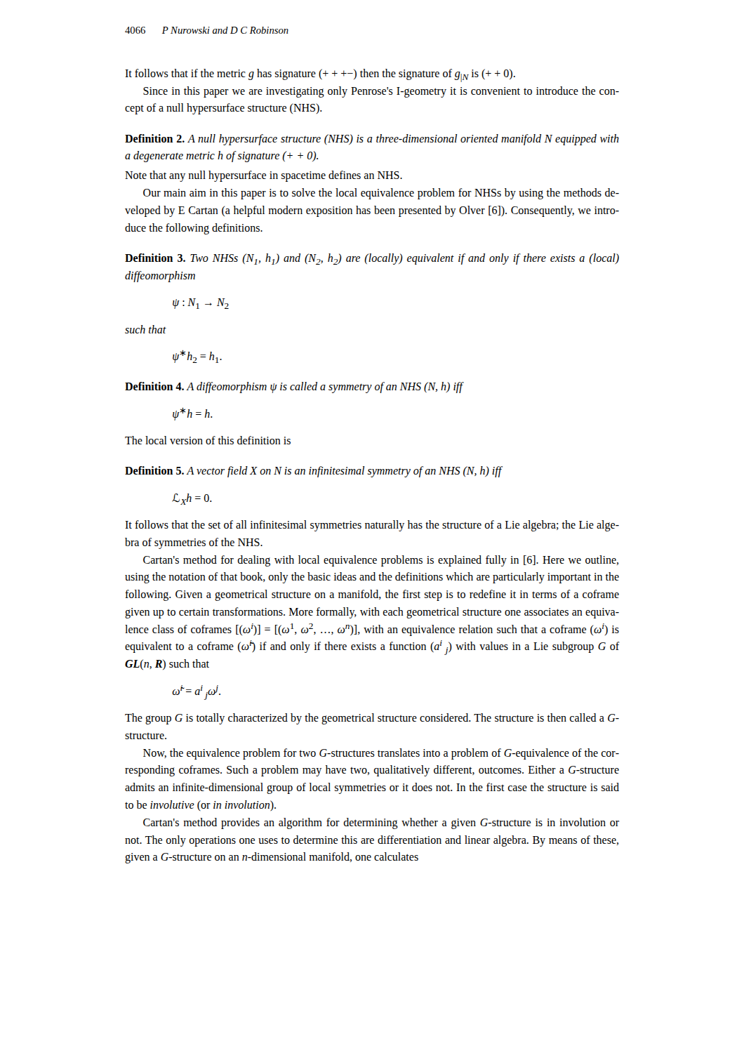4066 P Nurowski and D C Robinson
It follows that if the metric g has signature (+ + +−) then the signature of g|N is (+ + 0).
Since in this paper we are investigating only Penrose's I-geometry it is convenient to introduce the concept of a null hypersurface structure (NHS).
Definition 2. A null hypersurface structure (NHS) is a three-dimensional oriented manifold N equipped with a degenerate metric h of signature (+ + 0).
Note that any null hypersurface in spacetime defines an NHS.
Our main aim in this paper is to solve the local equivalence problem for NHSs by using the methods developed by E Cartan (a helpful modern exposition has been presented by Olver [6]). Consequently, we introduce the following definitions.
Definition 3. Two NHSs (N1, h1) and (N2, h2) are (locally) equivalent if and only if there exists a (local) diffeomorphism
ψ : N1 → N2
such that
ψ∗h2 = h1.
Definition 4. A diffeomorphism ψ is called a symmetry of an NHS (N, h) iff
ψ∗h = h.
The local version of this definition is
Definition 5. A vector field X on N is an infinitesimal symmetry of an NHS (N, h) iff
ℒXh = 0.
It follows that the set of all infinitesimal symmetries naturally has the structure of a Lie algebra; the Lie algebra of symmetries of the NHS.
Cartan's method for dealing with local equivalence problems is explained fully in [6]. Here we outline, using the notation of that book, only the basic ideas and the definitions which are particularly important in the following. Given a geometrical structure on a manifold, the first step is to redefine it in terms of a coframe given up to certain transformations. More formally, with each geometrical structure one associates an equivalence class of coframes [(ωi)] = [(ω1, ω2, …, ωn)], with an equivalence relation such that a coframe (ωi) is equivalent to a coframe (ω̃i) if and only if there exists a function (ai j) with values in a Lie subgroup G of GL(n, R) such that
ω̃i = ai jωj.
The group G is totally characterized by the geometrical structure considered. The structure is then called a G-structure.
Now, the equivalence problem for two G-structures translates into a problem of G-equivalence of the corresponding coframes. Such a problem may have two, qualitatively different, outcomes. Either a G-structure admits an infinite-dimensional group of local symmetries or it does not. In the first case the structure is said to be involutive (or in involution).
Cartan's method provides an algorithm for determining whether a given G-structure is in involution or not. The only operations one uses to determine this are differentiation and linear algebra. By means of these, given a G-structure on an n-dimensional manifold, one calculates